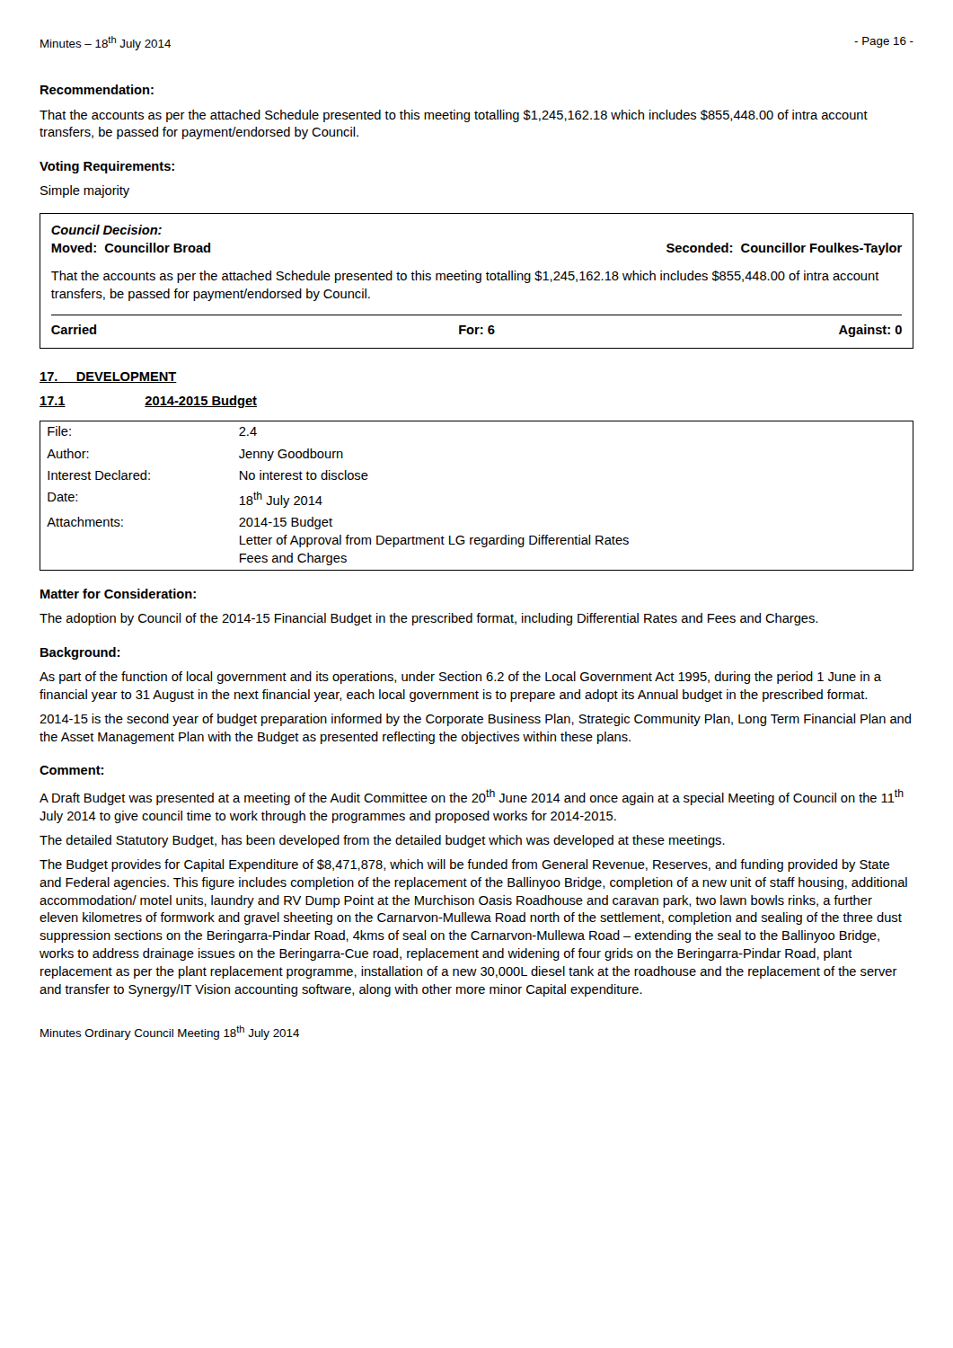Minutes – 18th July 2014 - Page 16 -
Recommendation:
That the accounts as per the attached Schedule presented to this meeting totalling $1,245,162.18 which includes $855,448.00 of intra account transfers, be passed for payment/endorsed by Council.
Voting Requirements:
Simple majority
Council Decision:
Moved: Councillor Broad Seconded: Councillor Foulkes-Taylor
That the accounts as per the attached Schedule presented to this meeting totalling $1,245,162.18 which includes $855,448.00 of intra account transfers, be passed for payment/endorsed by Council.
Carried For: 6 Against: 0
17. DEVELOPMENT
17.12014-2015 Budget
| File: | 2.4 |
| Author: | Jenny Goodbourn |
| Interest Declared: | No interest to disclose |
| Date: | 18 th July 2014 |
| Attachments: | 2014-15 Budget Letter of Approval from Department LG regarding Differential Rates Fees and Charges |
Matter for Consideration:
The adoption by Council of the 2014-15 Financial Budget in the prescribed format, including Differential Rates and Fees and Charges.
Background:
As part of the function of local government and its operations, under Section 6.2 of the Local Government Act 1995, during the period 1 June in a financial year to 31 August in the next financial year, each local government is to prepare and adopt its Annual budget in the prescribed format.
2014-15 is the second year of budget preparation informed by the Corporate Business Plan, Strategic Community Plan, Long Term Financial Plan and the Asset Management Plan with the Budget as presented reflecting the objectives within these plans.
Comment:
A Draft Budget was presented at a meeting of the Audit Committee on the 20th June 2014 and once again at a special Meeting of Council on the 11th July 2014 to give council time to work through the programmes and proposed works for 2014-2015.
The detailed Statutory Budget, has been developed from the detailed budget which was developed at these meetings.
The Budget provides for Capital Expenditure of $8,471,878, which will be funded from General Revenue, Reserves, and funding provided by State and Federal agencies. This figure includes completion of the replacement of the Ballinyoo Bridge, completion of a new unit of staff housing, additional accommodation/ motel units, laundry and RV Dump Point at the Murchison Oasis Roadhouse and caravan park, two lawn bowls rinks, a further eleven kilometres of formwork and gravel sheeting on the Carnarvon-Mullewa Road north of the settlement, completion and sealing of the three dust suppression sections on the Beringarra-Pindar Road, 4kms of seal on the Carnarvon-Mullewa Road – extending the seal to the Ballinyoo Bridge, works to address drainage issues on the Beringarra-Cue road, replacement and widening of four grids on the Beringarra-Pindar Road, plant replacement as per the plant replacement programme, installation of a new 30,000L diesel tank at the roadhouse and the replacement of the server and transfer to Synergy/IT Vision accounting software, along with other more minor Capital expenditure.
Minutes Ordinary Council Meeting 18th July 2014